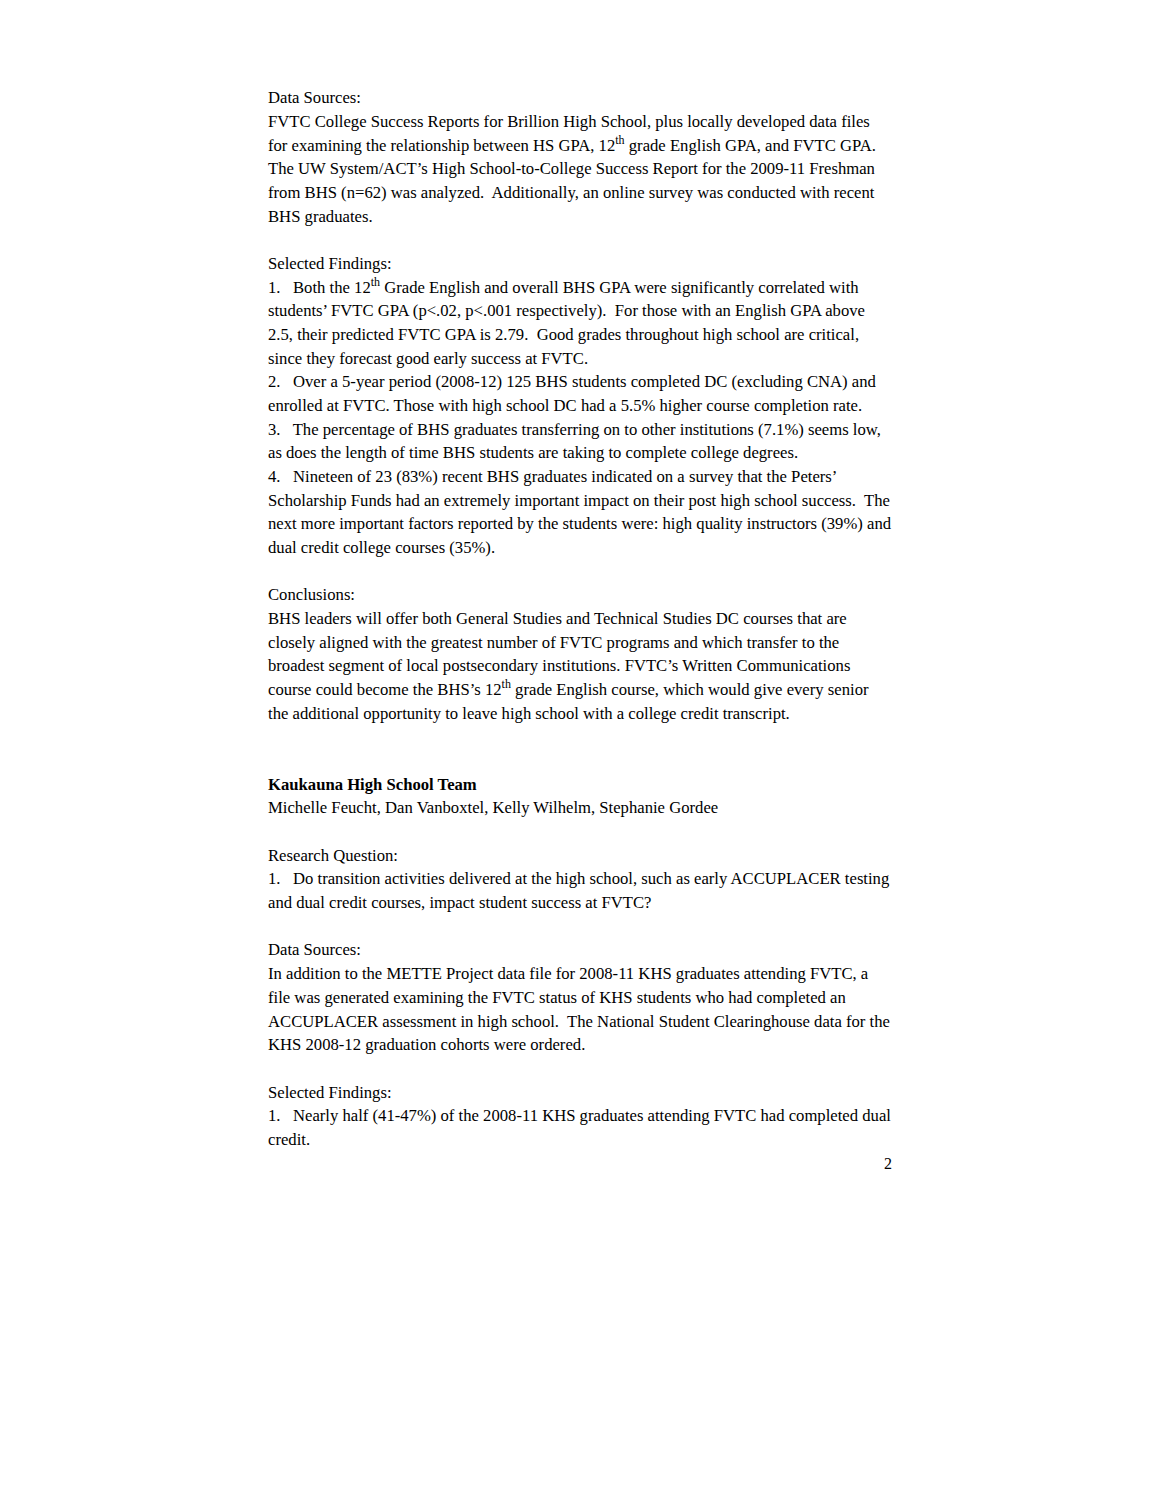Data Sources:
FVTC College Success Reports for Brillion High School, plus locally developed data files for examining the relationship between HS GPA, 12th grade English GPA, and FVTC GPA. The UW System/ACT’s High School-to-College Success Report for the 2009-11 Freshman from BHS (n=62) was analyzed. Additionally, an online survey was conducted with recent BHS graduates.
Selected Findings:
1. Both the 12th Grade English and overall BHS GPA were significantly correlated with students’ FVTC GPA (p<.02, p<.001 respectively). For those with an English GPA above 2.5, their predicted FVTC GPA is 2.79. Good grades throughout high school are critical, since they forecast good early success at FVTC.
2. Over a 5-year period (2008-12) 125 BHS students completed DC (excluding CNA) and enrolled at FVTC. Those with high school DC had a 5.5% higher course completion rate.
3. The percentage of BHS graduates transferring on to other institutions (7.1%) seems low, as does the length of time BHS students are taking to complete college degrees.
4. Nineteen of 23 (83%) recent BHS graduates indicated on a survey that the Peters’ Scholarship Funds had an extremely important impact on their post high school success. The next more important factors reported by the students were: high quality instructors (39%) and dual credit college courses (35%).
Conclusions:
BHS leaders will offer both General Studies and Technical Studies DC courses that are closely aligned with the greatest number of FVTC programs and which transfer to the broadest segment of local postsecondary institutions. FVTC’s Written Communications course could become the BHS’s 12th grade English course, which would give every senior the additional opportunity to leave high school with a college credit transcript.
Kaukauna High School Team
Michelle Feucht, Dan Vanboxtel, Kelly Wilhelm, Stephanie Gordee
Research Question:
1. Do transition activities delivered at the high school, such as early ACCUPLACER testing and dual credit courses, impact student success at FVTC?
Data Sources:
In addition to the METTE Project data file for 2008-11 KHS graduates attending FVTC, a file was generated examining the FVTC status of KHS students who had completed an ACCUPLACER assessment in high school. The National Student Clearinghouse data for the KHS 2008-12 graduation cohorts were ordered.
Selected Findings:
1. Nearly half (41-47%) of the 2008-11 KHS graduates attending FVTC had completed dual credit.
2